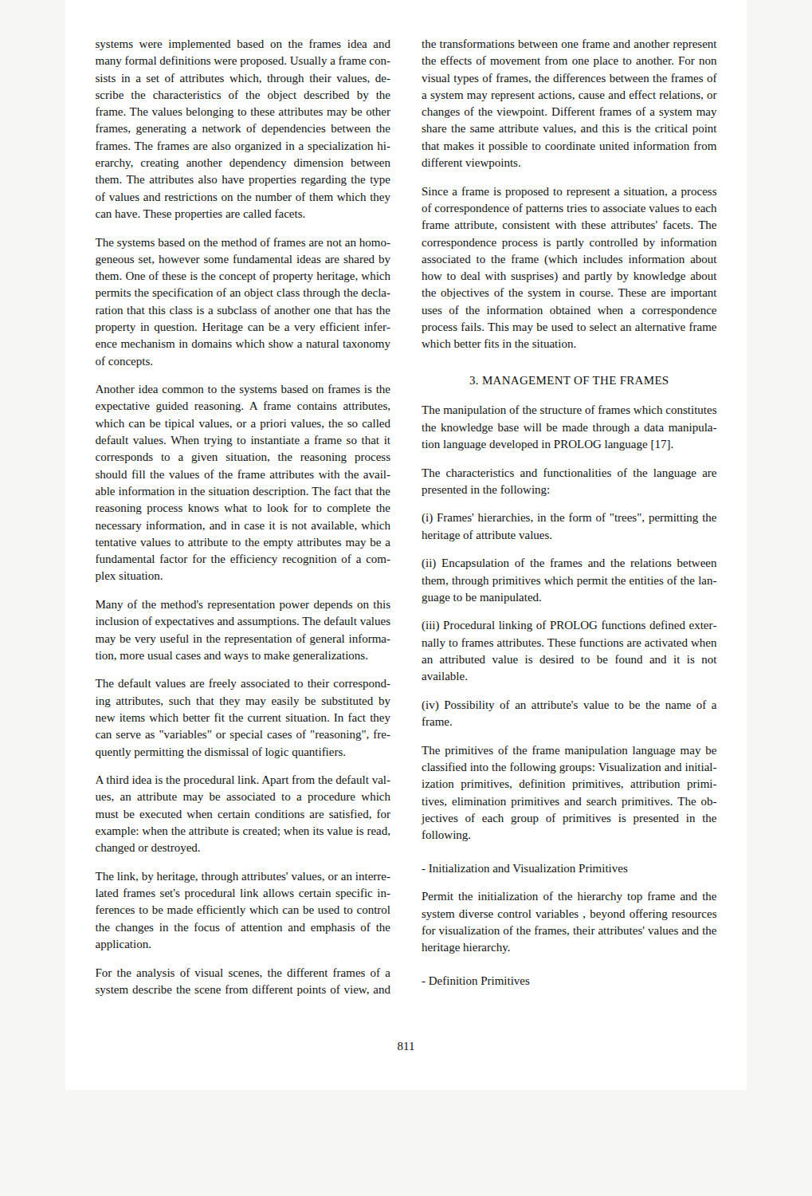systems were implemented based on the frames idea and many formal definitions were proposed. Usually a frame consists in a set of attributes which, through their values, describe the characteristics of the object described by the frame. The values belonging to these attributes may be other frames, generating a network of dependencies between the frames. The frames are also organized in a specialization hierarchy, creating another dependency dimension between them. The attributes also have properties regarding the type of values and restrictions on the number of them which they can have. These properties are called facets.
The systems based on the method of frames are not an homogeneous set, however some fundamental ideas are shared by them. One of these is the concept of property heritage, which permits the specification of an object class through the declaration that this class is a subclass of another one that has the property in question. Heritage can be a very efficient inference mechanism in domains which show a natural taxonomy of concepts.
Another idea common to the systems based on frames is the expectative guided reasoning. A frame contains attributes, which can be tipical values, or a priori values, the so called default values. When trying to instantiate a frame so that it corresponds to a given situation, the reasoning process should fill the values of the frame attributes with the available information in the situation description. The fact that the reasoning process knows what to look for to complete the necessary information, and in case it is not available, which tentative values to attribute to the empty attributes may be a fundamental factor for the efficiency recognition of a complex situation.
Many of the method's representation power depends on this inclusion of expectatives and assumptions. The default values may be very useful in the representation of general information, more usual cases and ways to make generalizations.
The default values are freely associated to their corresponding attributes, such that they may easily be substituted by new items which better fit the current situation. In fact they can serve as "variables" or special cases of "reasoning", frequently permitting the dismissal of logic quantifiers.
A third idea is the procedural link. Apart from the default values, an attribute may be associated to a procedure which must be executed when certain conditions are satisfied, for example: when the attribute is created; when its value is read, changed or destroyed.
The link, by heritage, through attributes' values, or an interrelated frames set's procedural link allows certain specific inferences to be made efficiently which can be used to control the changes in the focus of attention and emphasis of the application.
For the analysis of visual scenes, the different frames of a system describe the scene from different points of view, and the transformations between one frame and another represent the effects of movement from one place to another. For non visual types of frames, the differences between the frames of a system may represent actions, cause and effect relations, or changes of the viewpoint. Different frames of a system may share the same attribute values, and this is the critical point that makes it possible to coordinate united information from different viewpoints.
Since a frame is proposed to represent a situation, a process of correspondence of patterns tries to associate values to each frame attribute, consistent with these attributes' facets. The correspondence process is partly controlled by information associated to the frame (which includes information about how to deal with susprises) and partly by knowledge about the objectives of the system in course. These are important uses of the information obtained when a correspondence process fails. This may be used to select an alternative frame which better fits in the situation.
3. Management of the Frames
The manipulation of the structure of frames which constitutes the knowledge base will be made through a data manipulation language developed in PROLOG language [17].
The characteristics and functionalities of the language are presented in the following:
(i) Frames' hierarchies, in the form of "trees", permitting the heritage of attribute values.
(ii) Encapsulation of the frames and the relations between them, through primitives which permit the entities of the language to be manipulated.
(iii) Procedural linking of PROLOG functions defined externally to frames attributes. These functions are activated when an attributed value is desired to be found and it is not available.
(iv) Possibility of an attribute's value to be the name of a frame.
The primitives of the frame manipulation language may be classified into the following groups: Visualization and initialization primitives, definition primitives, attribution primitives, elimination primitives and search primitives. The objectives of each group of primitives is presented in the following.
- Initialization and Visualization Primitives
Permit the initialization of the hierarchy top frame and the system diverse control variables , beyond offering resources for visualization of the frames, their attributes' values and the heritage hierarchy.
- Definition Primitives
811